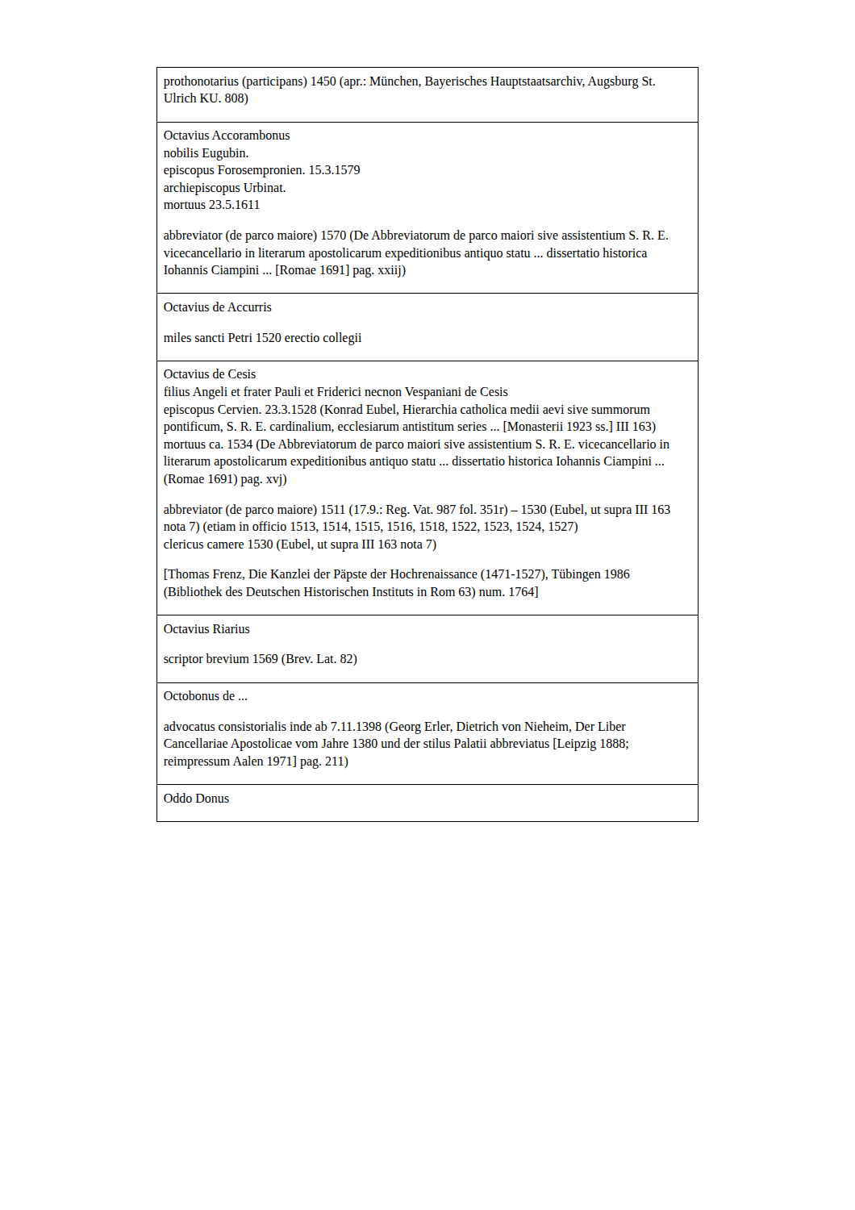| prothonotarius (participans) 1450 (apr.: München, Bayerisches Hauptstaatsarchiv, Augsburg St. Ulrich KU. 808) |
| Octavius Accorambonus nobilis Eugubin. episcopus Forosempronien. 15.3.1579 archiepiscopus Urbinat. mortuus 23.5.1611 abbreviator (de parco maiore) 1570 (De Abbreviatorum de parco maiori sive assistentium S. R. E. vicecancellario in literarum apostolicarum expeditionibus antiquo statu ... dissertatio historica Iohannis Ciampini ... [Romae 1691] pag. xxiij) |
| Octavius de Accurris miles sancti Petri 1520 erectio collegii |
| Octavius de Cesis filius Angeli et frater Pauli et Friderici necnon Vespaniani de Cesis episcopus Cervien. 23.3.1528 (Konrad Eubel, Hierarchia catholica medii aevi sive summorum pontificum, S. R. E. cardinalium, ecclesiarum antistitum series ... [Monasterii 1923 ss.] III 163) mortuus ca. 1534 (De Abbreviatorum de parco maiori sive assistentium S. R. E. vicecancellario in literarum apostolicarum expeditionibus antiquo statu ... dissertatio historica Iohannis Ciampini ... (Romae 1691) pag. xvj) abbreviator (de parco maiore) 1511 (17.9.: Reg. Vat. 987 fol. 351r) – 1530 (Eubel, ut supra III 163 nota 7) (etiam in officio 1513, 1514, 1515, 1516, 1518, 1522, 1523, 1524, 1527) clericus camere 1530 (Eubel, ut supra III 163 nota 7) [Thomas Frenz, Die Kanzlei der Päpste der Hochrenaissance (1471-1527), Tübingen 1986 (Bibliothek des Deutschen Historischen Instituts in Rom 63) num. 1764] |
| Octavius Riarius scriptor brevium 1569 (Brev. Lat. 82) |
| Octobonus de ... advocatus consistorialis inde ab 7.11.1398 (Georg Erler, Dietrich von Nieheim, Der Liber Cancellariae Apostolicae vom Jahre 1380 und der stilus Palatii abbreviatus [Leipzig 1888; reimpressum Aalen 1971] pag. 211) |
| Oddo Donus |